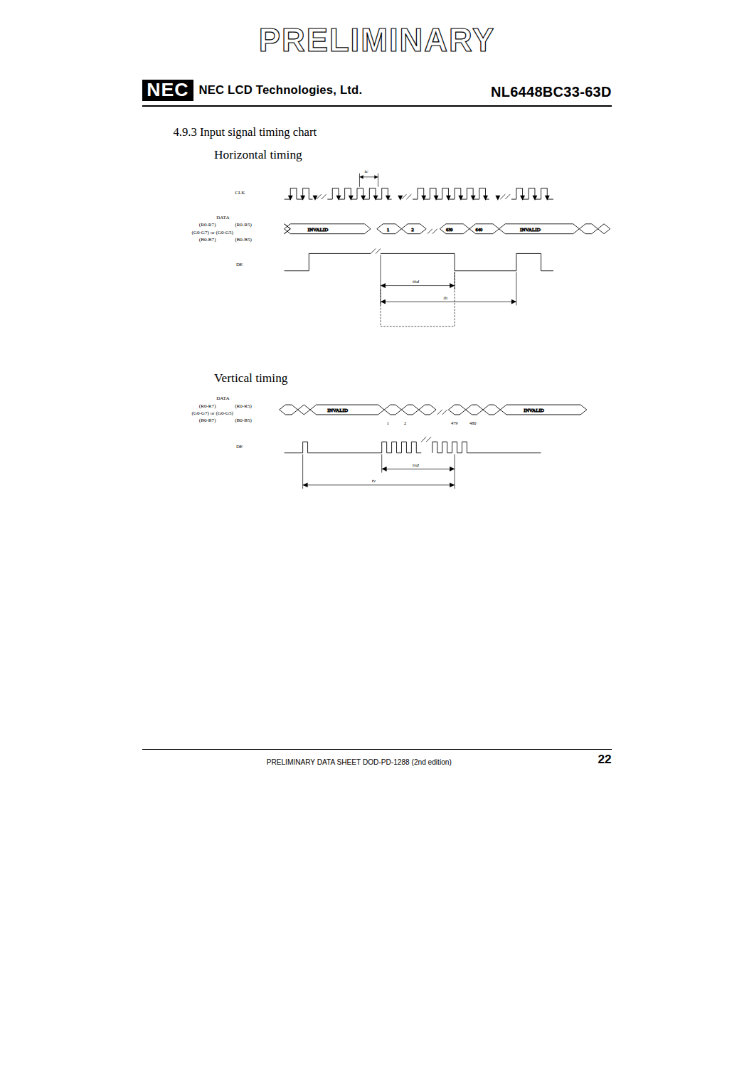PRELIMINARY
NEC NEC LCD Technologies, Ltd.
NL6448BC33-63D
4.9.3 Input signal timing chart
Horizontal timing
tc CLK DATA (R0-R7) (R0-R5) (G0-G7) or (G0-G5) (B0-B7) (B0-B5) INVALID 1 2 639 640 INVALID DE thd th
Vertical timing
DATA (R0-R7) (R0-R5) (G0-G7) or (G0-G5) (B0-B7) (B0-B5) INVALID INVALID 1 2 479 480 DE tvd tv
PRELIMINARY DATA SHEET DOD-PD-1288 (2nd edition)
22